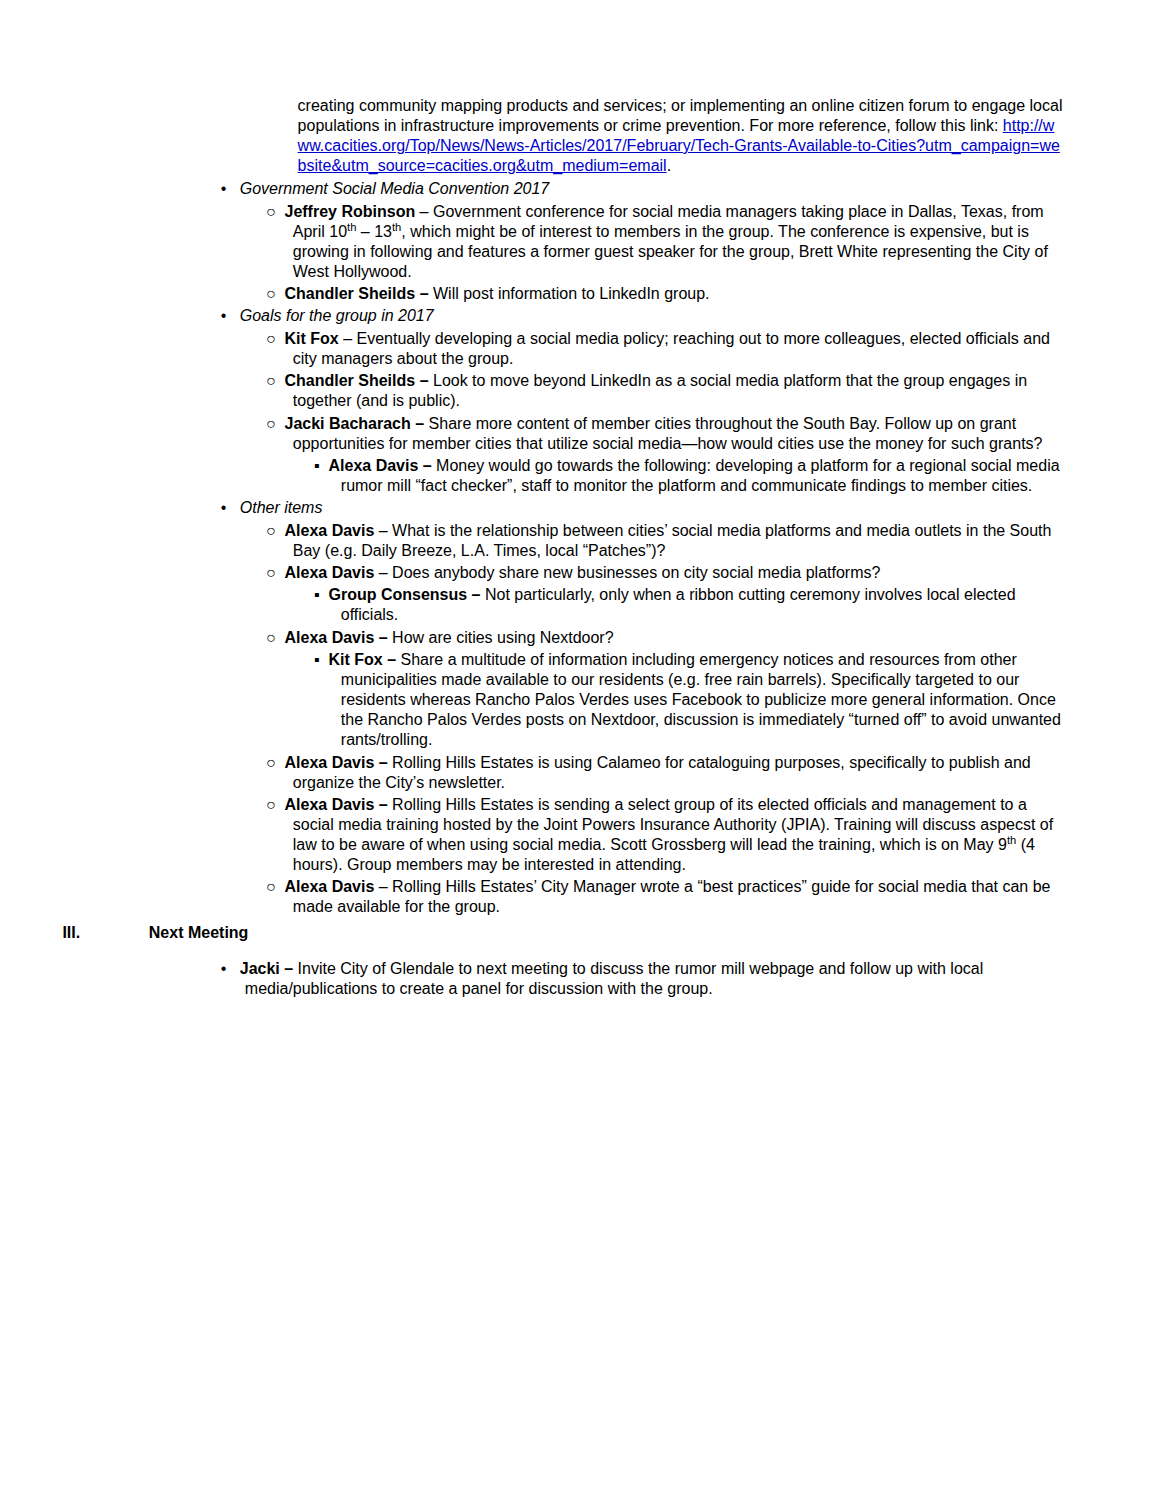creating community mapping products and services; or implementing an online citizen forum to engage local populations in infrastructure improvements or crime prevention. For more reference, follow this link: http://www.cacities.org/Top/News/News-Articles/2017/February/Tech-Grants-Available-to-Cities?utm_campaign=website&utm_source=cacities.org&utm_medium=email.
Government Social Media Convention 2017
Jeffrey Robinson – Government conference for social media managers taking place in Dallas, Texas, from April 10th – 13th, which might be of interest to members in the group. The conference is expensive, but is growing in following and features a former guest speaker for the group, Brett White representing the City of West Hollywood.
Chandler Sheilds – Will post information to LinkedIn group.
Goals for the group in 2017
Kit Fox – Eventually developing a social media policy; reaching out to more colleagues, elected officials and city managers about the group.
Chandler Sheilds – Look to move beyond LinkedIn as a social media platform that the group engages in together (and is public).
Jacki Bacharach – Share more content of member cities throughout the South Bay. Follow up on grant opportunities for member cities that utilize social media—how would cities use the money for such grants?
Alexa Davis – Money would go towards the following: developing a platform for a regional social media rumor mill “fact checker”, staff to monitor the platform and communicate findings to member cities.
Other items
Alexa Davis – What is the relationship between cities’ social media platforms and media outlets in the South Bay (e.g. Daily Breeze, L.A. Times, local “Patches”)?
Alexa Davis – Does anybody share new businesses on city social media platforms?
Group Consensus – Not particularly, only when a ribbon cutting ceremony involves local elected officials.
Alexa Davis – How are cities using Nextdoor?
Kit Fox – Share a multitude of information including emergency notices and resources from other municipalities made available to our residents (e.g. free rain barrels). Specifically targeted to our residents whereas Rancho Palos Verdes uses Facebook to publicize more general information. Once the Rancho Palos Verdes posts on Nextdoor, discussion is immediately “turned off” to avoid unwanted rants/trolling.
Alexa Davis – Rolling Hills Estates is using Calameo for cataloguing purposes, specifically to publish and organize the City’s newsletter.
Alexa Davis – Rolling Hills Estates is sending a select group of its elected officials and management to a social media training hosted by the Joint Powers Insurance Authority (JPIA). Training will discuss aspecst of law to be aware of when using social media. Scott Grossberg will lead the training, which is on May 9th (4 hours). Group members may be interested in attending.
Alexa Davis – Rolling Hills Estates’ City Manager wrote a “best practices” guide for social media that can be made available for the group.
III. Next Meeting
Jacki – Invite City of Glendale to next meeting to discuss the rumor mill webpage and follow up with local media/publications to create a panel for discussion with the group.